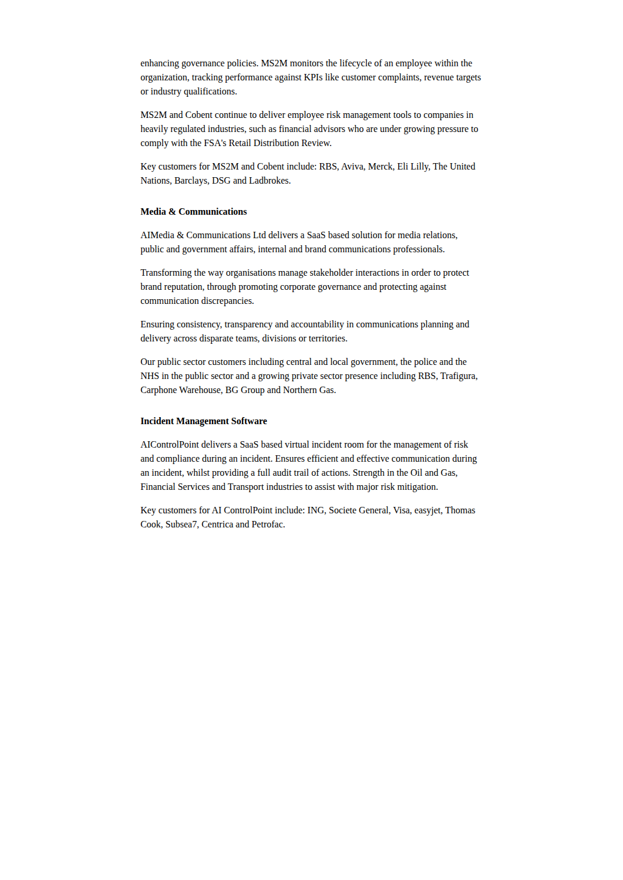enhancing governance policies. MS2M monitors the lifecycle of an employee within the organization, tracking performance against KPIs like customer complaints, revenue targets or industry qualifications.
MS2M and Cobent continue to deliver employee risk management tools to companies in heavily regulated industries, such as financial advisors who are under growing pressure to comply with the FSA's Retail Distribution Review.
Key customers for MS2M and Cobent include: RBS, Aviva, Merck, Eli Lilly, The United Nations, Barclays, DSG and Ladbrokes.
Media & Communications
AIMedia & Communications Ltd delivers a SaaS based solution for media relations, public and government affairs, internal and brand communications professionals.
Transforming the way organisations manage stakeholder interactions in order to protect brand reputation, through promoting corporate governance and protecting against communication discrepancies.
Ensuring consistency, transparency and accountability in communications planning and delivery across disparate teams, divisions or territories.
Our public sector customers including central and local government, the police and the NHS in the public sector and a growing private sector presence including RBS, Trafigura, Carphone Warehouse, BG Group and Northern Gas.
Incident Management Software
AIControlPoint delivers a SaaS based virtual incident room for the management of risk and compliance during an incident. Ensures efficient and effective communication during an incident, whilst providing a full audit trail of actions. Strength in the Oil and Gas, Financial Services and Transport industries to assist with major risk mitigation.
Key customers for AI ControlPoint include: ING, Societe General, Visa, easyjet, Thomas Cook, Subsea7, Centrica and Petrofac.